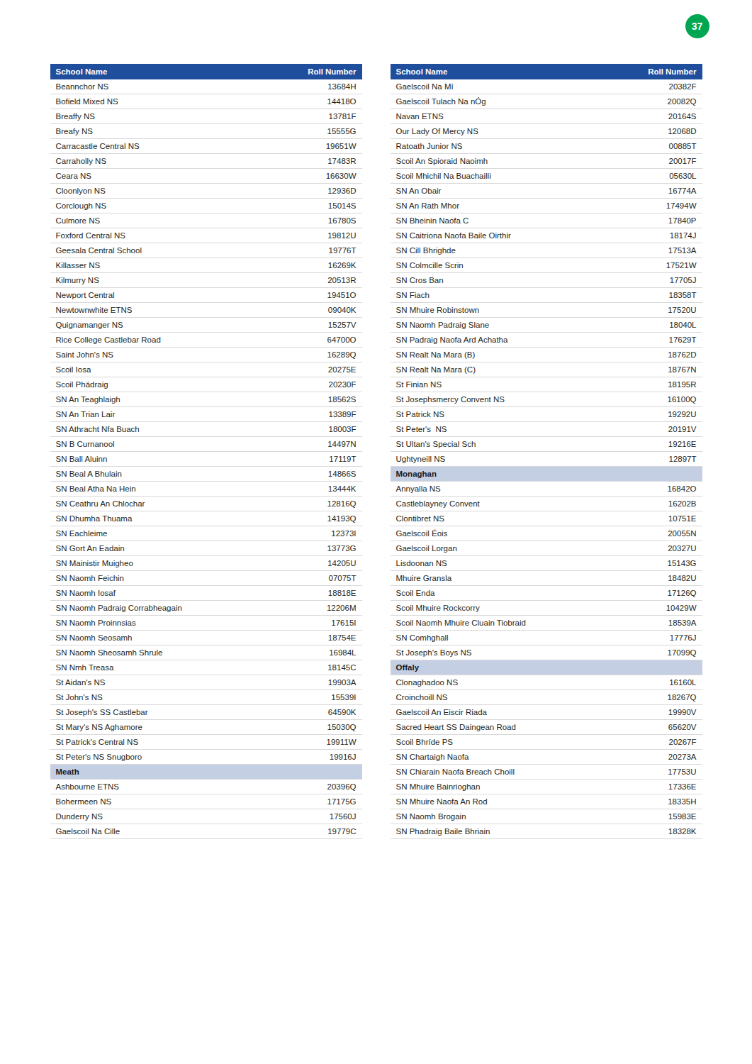37
| School Name | Roll Number |
| --- | --- |
| Beannchor NS | 13684H |
| Bofield Mixed NS | 14418O |
| Breaffy NS | 13781F |
| Breafy NS | 15555G |
| Carracastle Central NS | 19651W |
| Carraholly NS | 17483R |
| Ceara NS | 16630W |
| Cloonlyon NS | 12936D |
| Corclough NS | 15014S |
| Culmore NS | 16780S |
| Foxford Central NS | 19812U |
| Geesala Central School | 19776T |
| Killasser NS | 16269K |
| Kilmurry NS | 20513R |
| Newport Central | 19451O |
| Newtownwhite ETNS | 09040K |
| Quignamanger NS | 15257V |
| Rice College Castlebar Road | 64700O |
| Saint John's NS | 16289Q |
| Scoil Iosa | 20275E |
| Scoil Phádraig | 20230F |
| SN An Teaghlaigh | 18562S |
| SN An Trian Lair | 13389F |
| SN Athracht Nfa Buach | 18003F |
| SN B Curnanool | 14497N |
| SN Ball Aluinn | 17119T |
| SN Beal A Bhulain | 14866S |
| SN Beal Atha Na Hein | 13444K |
| SN Ceathru An Chlochar | 12816Q |
| SN Dhumha Thuama | 14193Q |
| SN Eachleime | 12373I |
| SN Gort An Eadain | 13773G |
| SN Mainistir Muigheo | 14205U |
| SN Naomh Feichin | 07075T |
| SN Naomh Iosaf | 18818E |
| SN Naomh Padraig Corrabheagain | 12206M |
| SN Naomh Proinnsias | 17615I |
| SN Naomh Seosamh | 18754E |
| SN Naomh Sheosamh Shrule | 16984L |
| SN Nmh Treasa | 18145C |
| St Aidan's NS | 19903A |
| St John's NS | 15539I |
| St Joseph's SS Castlebar | 64590K |
| St Mary's NS Aghamore | 15030Q |
| St Patrick's Central NS | 19911W |
| St Peter's NS Snugboro | 19916J |
| Meath |
| Ashbourne ETNS | 20396Q |
| Bohermeen NS | 17175G |
| Dunderry NS | 17560J |
| Gaelscoil Na Cille | 19779C |
| School Name | Roll Number |
| --- | --- |
| Gaelscoil Na Mí | 20382F |
| Gaelscoil Tulach Na nÓg | 20082Q |
| Navan ETNS | 20164S |
| Our Lady Of Mercy NS | 12068D |
| Ratoath Junior NS | 00885T |
| Scoil An Spioraid Naoimh | 20017F |
| Scoil Mhichil Na Buachailli | 05630L |
| SN An Obair | 16774A |
| SN An Rath Mhor | 17494W |
| SN Bheinin Naofa C | 17840P |
| SN Caitriona Naofa Baile Oirthir | 18174J |
| SN Cill Bhrighde | 17513A |
| SN Colmcille Scrin | 17521W |
| SN Cros Ban | 17705J |
| SN Fiach | 18358T |
| SN Mhuire Robinstown | 17520U |
| SN Naomh Padraig Slane | 18040L |
| SN Padraig Naofa Ard Achatha | 17629T |
| SN Realt Na Mara (B) | 18762D |
| SN Realt Na Mara (C) | 18767N |
| St Finian NS | 18195R |
| St Josephsmercy Convent NS | 16100Q |
| St Patrick NS | 19292U |
| St Peter's NS | 20191V |
| St Ultan's Special Sch | 19216E |
| Ughtyneill NS | 12897T |
| Monaghan |
| Annyalla NS | 16842O |
| Castleblayney Convent | 16202B |
| Clontibret NS | 10751E |
| Gaelscoil Éois | 20055N |
| Gaelscoil Lorgan | 20327U |
| Lisdoonan NS | 15143G |
| Mhuire Gransla | 18482U |
| Scoil Enda | 17126Q |
| Scoil Mhuire Rockcorry | 10429W |
| Scoil Naomh Mhuire Cluain Tiobraid | 18539A |
| SN Comhghall | 17776J |
| St Joseph's Boys NS | 17099Q |
| Offaly |
| Clonaghadoo NS | 16160L |
| Croinchoill NS | 18267Q |
| Gaelscoil An Eiscir Riada | 19990V |
| Sacred Heart SS Daingean Road | 65620V |
| Scoil Bhríde PS | 20267F |
| SN Chartaigh Naofa | 20273A |
| SN Chiarain Naofa Breach Choill | 17753U |
| SN Mhuire Bainrioghan | 17336E |
| SN Mhuire Naofa An Rod | 18335H |
| SN Naomh Brogain | 15983E |
| SN Phadraig Baile Bhriain | 18328K |